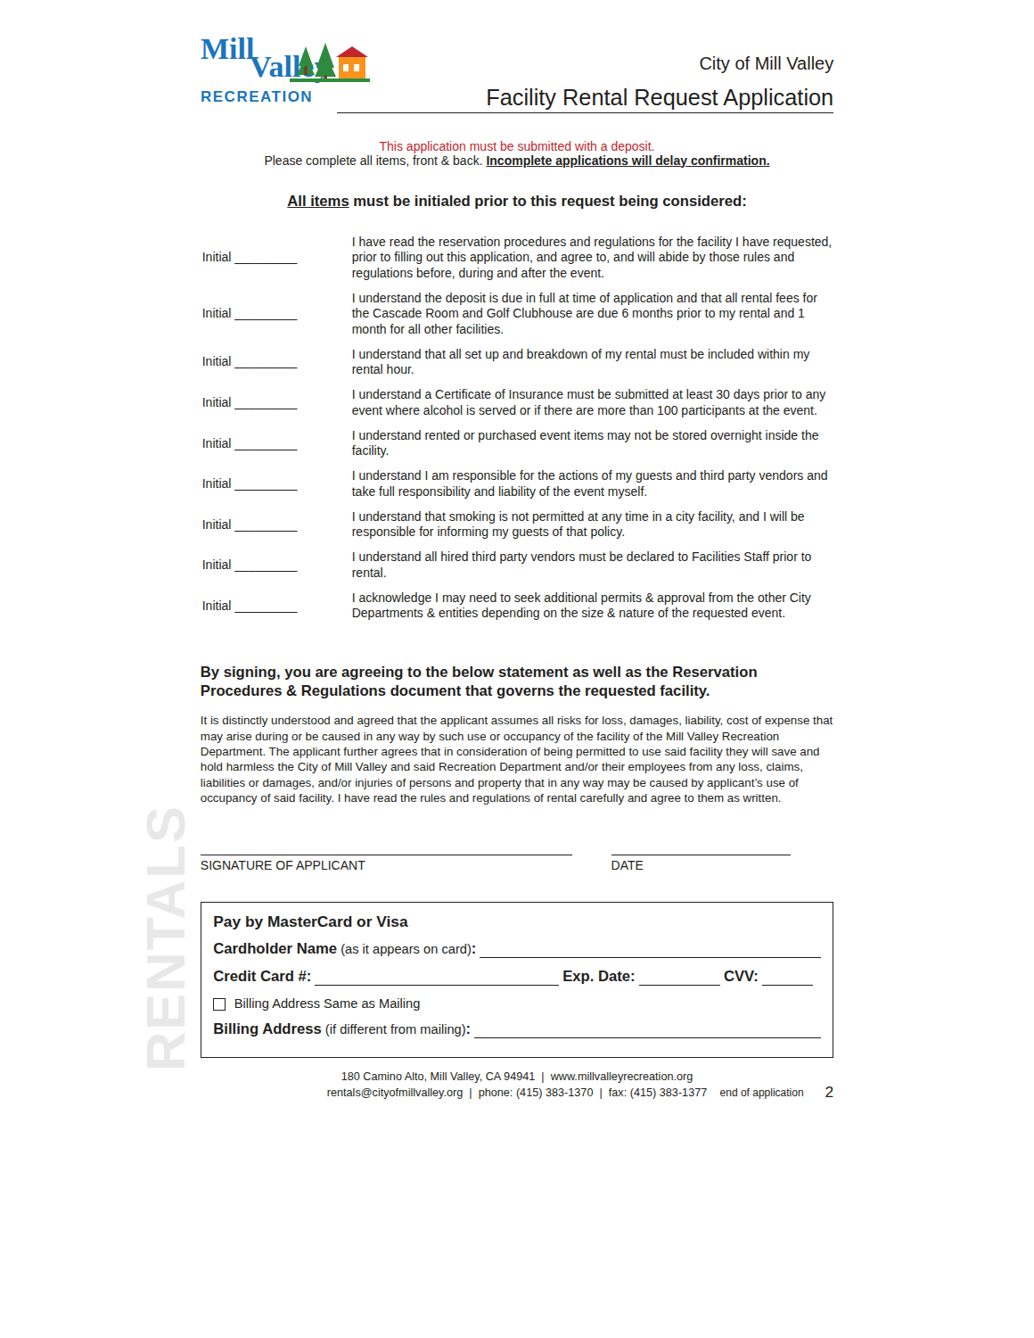RENTALS
Mill Valley RECREATION
City of Mill Valley
Facility Rental Request Application
This application must be submitted with a deposit.
Please complete all items, front & back. Incomplete applications will delay confirmation.
All items must be initialed prior to this request being considered:
| Initial _________ | I have read the reservation procedures and regulations for the facility I have requested, prior to filling out this application, and agree to, and will abide by those rules and regulations before, during and after the event. |
| Initial _________ | I understand the deposit is due in full at time of application and that all rental fees for the Cascade Room and Golf Clubhouse are due 6 months prior to my rental and 1 month for all other facilities. |
| Initial _________ | I understand that all set up and breakdown of my rental must be included within my rental hour. |
| Initial _________ | I understand a Certificate of Insurance must be submitted at least 30 days prior to any event where alcohol is served or if there are more than 100 participants at the event. |
| Initial _________ | I understand rented or purchased event items may not be stored overnight inside the facility. |
| Initial _________ | I understand I am responsible for the actions of my guests and third party vendors and take full responsibility and liability of the event myself. |
| Initial _________ | I understand that smoking is not permitted at any time in a city facility, and I will be responsible for informing my guests of that policy. |
| Initial _________ | I understand all hired third party vendors must be declared to Facilities Staff prior to rental. |
| Initial _________ | I acknowledge I may need to seek additional permits & approval from the other City Departments & entities depending on the size & nature of the requested event. |
By signing, you are agreeing to the below statement as well as the Reservation Procedures & Regulations document that governs the requested facility.
It is distinctly understood and agreed that the applicant assumes all risks for loss, damages, liability, cost of expense that may arise during or be caused in any way by such use or occupancy of the facility of the Mill Valley Recreation Department. The applicant further agrees that in consideration of being permitted to use said facility they will save and hold harmless the City of Mill Valley and said Recreation Department and/or their employees from any loss, claims, liabilities or damages, and/or injuries of persons and property that in any way may be caused by applicant’s use of occupancy of said facility. I have read the rules and regulations of rental carefully and agree to them as written.
SIGNATURE OF APPLICANT DATE
Pay by MasterCard or Visa
Cardholder Name (as it appears on card):
Credit Card #: Exp. Date: CVV:
Billing Address Same as Mailing
Billing Address (if different from mailing):
180 Camino Alto, Mill Valley, CA 94941 | www.millvalleyrecreation.org
rentals@cityofmillvalley.org | phone: (415) 383-1370 | fax: (415) 383-1377 end of application 2